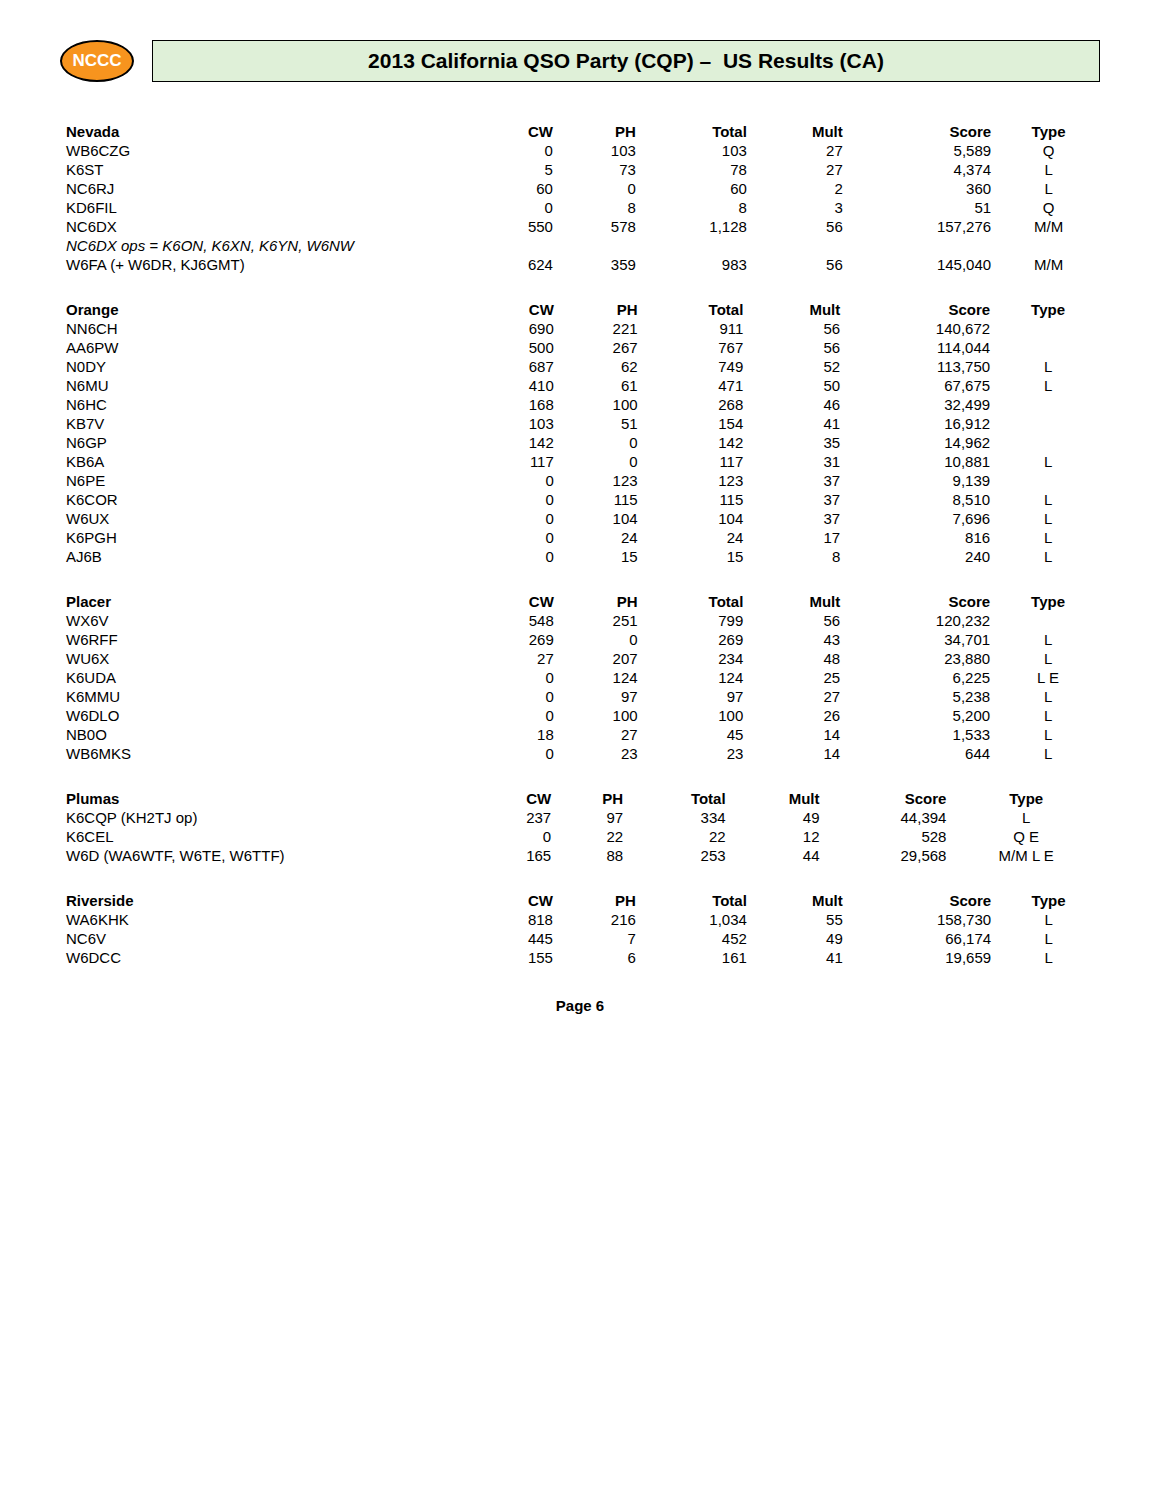NCCC
2013 California QSO Party (CQP) – US Results (CA)
| Nevada | CW | PH | Total | Mult | Score | Type |
| --- | --- | --- | --- | --- | --- | --- |
| WB6CZG | 0 | 103 | 103 | 27 | 5,589 | Q |
| K6ST | 5 | 73 | 78 | 27 | 4,374 | L |
| NC6RJ | 60 | 0 | 60 | 2 | 360 | L |
| KD6FIL | 0 | 8 | 8 | 3 | 51 | Q |
| NC6DX | 550 | 578 | 1,128 | 56 | 157,276 | M/M |
| NC6DX ops = K6ON, K6XN, K6YN, W6NW |
| W6FA (+ W6DR, KJ6GMT) | 624 | 359 | 983 | 56 | 145,040 | M/M |
| Orange | CW | PH | Total | Mult | Score | Type |
| --- | --- | --- | --- | --- | --- | --- |
| NN6CH | 690 | 221 | 911 | 56 | 140,672 | |
| AA6PW | 500 | 267 | 767 | 56 | 114,044 | |
| N0DY | 687 | 62 | 749 | 52 | 113,750 | L |
| N6MU | 410 | 61 | 471 | 50 | 67,675 | L |
| N6HC | 168 | 100 | 268 | 46 | 32,499 | |
| KB7V | 103 | 51 | 154 | 41 | 16,912 | |
| N6GP | 142 | 0 | 142 | 35 | 14,962 | |
| KB6A | 117 | 0 | 117 | 31 | 10,881 | L |
| N6PE | 0 | 123 | 123 | 37 | 9,139 | |
| K6COR | 0 | 115 | 115 | 37 | 8,510 | L |
| W6UX | 0 | 104 | 104 | 37 | 7,696 | L |
| K6PGH | 0 | 24 | 24 | 17 | 816 | L |
| AJ6B | 0 | 15 | 15 | 8 | 240 | L |
| Placer | CW | PH | Total | Mult | Score | Type |
| --- | --- | --- | --- | --- | --- | --- |
| WX6V | 548 | 251 | 799 | 56 | 120,232 | |
| W6RFF | 269 | 0 | 269 | 43 | 34,701 | L |
| WU6X | 27 | 207 | 234 | 48 | 23,880 | L |
| K6UDA | 0 | 124 | 124 | 25 | 6,225 | L E |
| K6MMU | 0 | 97 | 97 | 27 | 5,238 | L |
| W6DLO | 0 | 100 | 100 | 26 | 5,200 | L |
| NB0O | 18 | 27 | 45 | 14 | 1,533 | L |
| WB6MKS | 0 | 23 | 23 | 14 | 644 | L |
| Plumas | CW | PH | Total | Mult | Score | Type |
| --- | --- | --- | --- | --- | --- | --- |
| K6CQP (KH2TJ op) | 237 | 97 | 334 | 49 | 44,394 | L |
| K6CEL | 0 | 22 | 22 | 12 | 528 | Q E |
| W6D (WA6WTF, W6TE, W6TTF) | 165 | 88 | 253 | 44 | 29,568 | M/M L E |
| Riverside | CW | PH | Total | Mult | Score | Type |
| --- | --- | --- | --- | --- | --- | --- |
| WA6KHK | 818 | 216 | 1,034 | 55 | 158,730 | L |
| NC6V | 445 | 7 | 452 | 49 | 66,174 | L |
| W6DCC | 155 | 6 | 161 | 41 | 19,659 | L |
Page 6